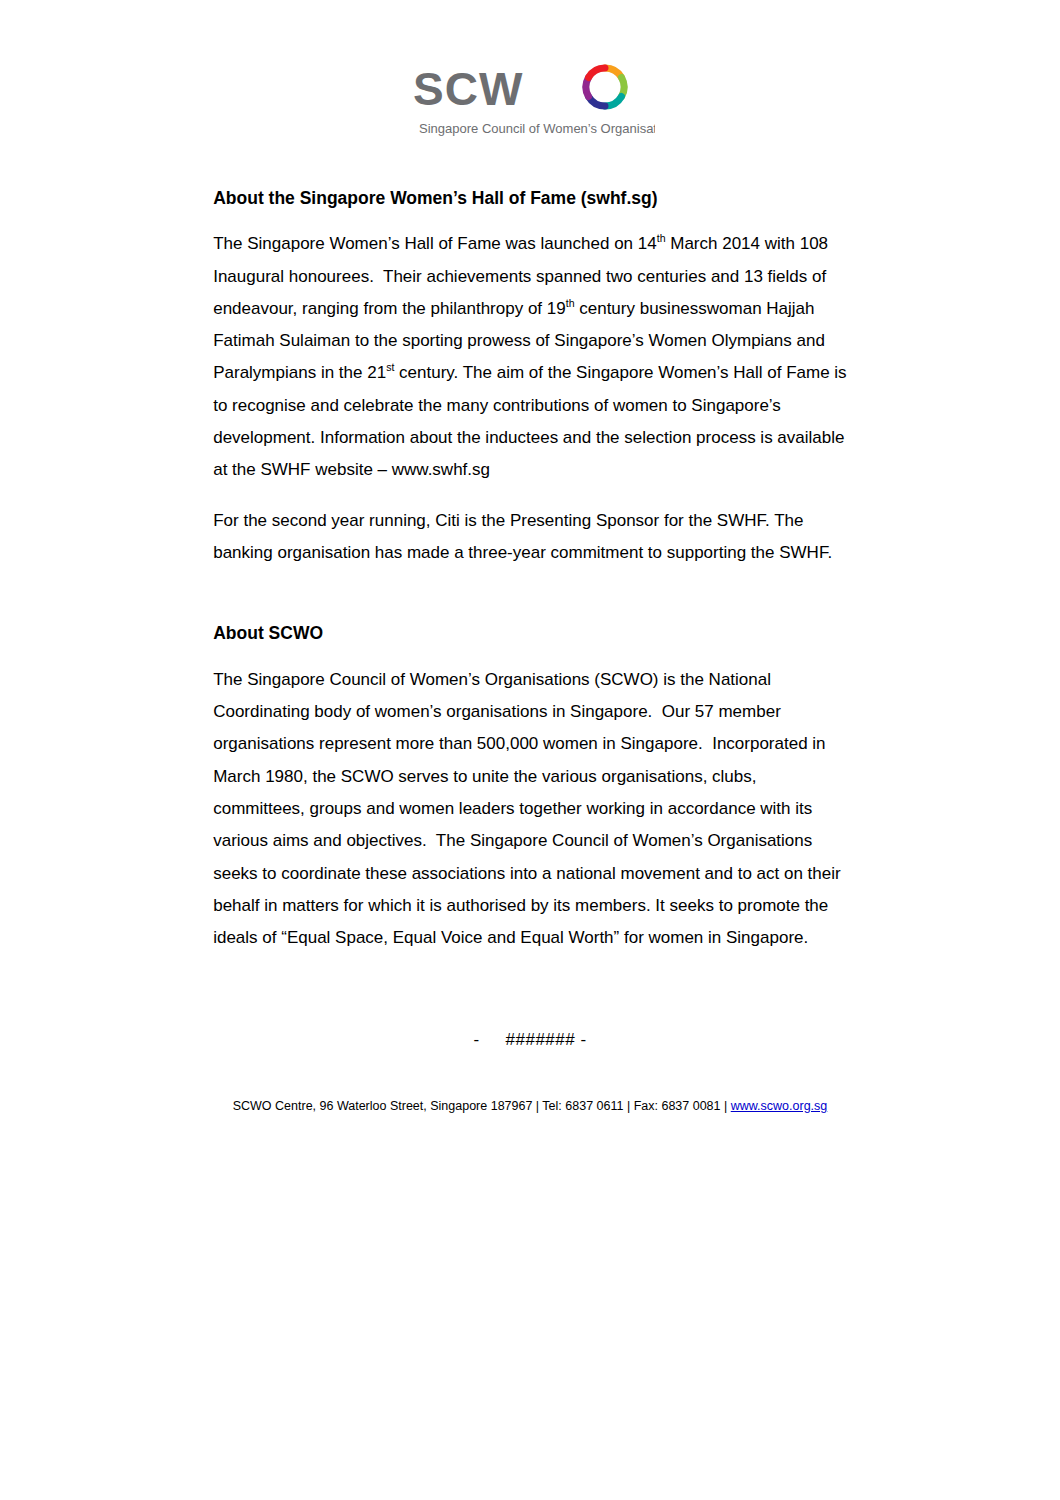SCW Singapore Council of Women’s Organisations
About the Singapore Women’s Hall of Fame (swhf.sg)
The Singapore Women’s Hall of Fame was launched on 14th March 2014 with 108 Inaugural honourees. Their achievements spanned two centuries and 13 fields of endeavour, ranging from the philanthropy of 19th century businesswoman Hajjah Fatimah Sulaiman to the sporting prowess of Singapore’s Women Olympians and Paralympians in the 21st century. The aim of the Singapore Women’s Hall of Fame is to recognise and celebrate the many contributions of women to Singapore’s development. Information about the inductees and the selection process is available at the SWHF website – www.swhf.sg
For the second year running, Citi is the Presenting Sponsor for the SWHF. The banking organisation has made a three-year commitment to supporting the SWHF.
About SCWO
The Singapore Council of Women’s Organisations (SCWO) is the National Coordinating body of women’s organisations in Singapore. Our 57 member organisations represent more than 500,000 women in Singapore. Incorporated in March 1980, the SCWO serves to unite the various organisations, clubs, committees, groups and women leaders together working in accordance with its various aims and objectives. The Singapore Council of Women’s Organisations seeks to coordinate these associations into a national movement and to act on their behalf in matters for which it is authorised by its members. It seeks to promote the ideals of “Equal Space, Equal Voice and Equal Worth” for women in Singapore.
-####### -
SCWO Centre, 96 Waterloo Street, Singapore 187967 | Tel: 6837 0611 | Fax: 6837 0081 | www.scwo.org.sg